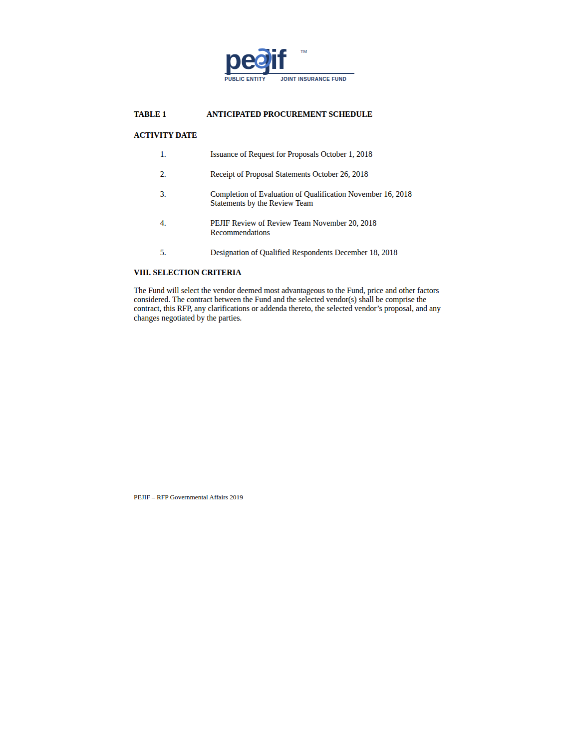pe jif TM PUBLIC ENTITY JOINT INSURANCE FUND
TABLE 1
ANTICIPATED PROCUREMENT SCHEDULE
ACTIVITY DATE
1. Issuance of Request for Proposals October 1, 2018
2. Receipt of Proposal Statements October 26, 2018
3. Completion of Evaluation of Qualification November 16, 2018 Statements by the Review Team
4. PEJIF Review of Review Team November 20, 2018 Recommendations
5. Designation of Qualified Respondents December 18, 2018
VIII. SELECTION CRITERIA
The Fund will select the vendor deemed most advantageous to the Fund, price and other factors considered. The contract between the Fund and the selected vendor(s) shall be comprise the contract, this RFP, any clarifications or addenda thereto, the selected vendor’s proposal, and any changes negotiated by the parties.
PEJIF – RFP Governmental Affairs 2019